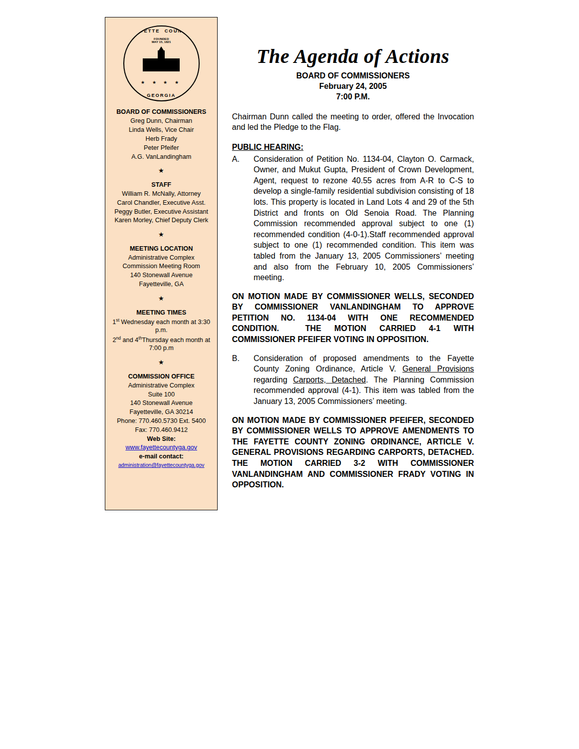FAYETTE COUNTY
FOUNDED
MAY 15, 1821
★ ★ ★ ★
GEORGIA
BOARD OF COMMISSIONERS
Greg Dunn, Chairman
Linda Wells, Vice Chair
Herb Frady
Peter Pfeifer
A.G. VanLandingham
★
STAFF
William R. McNally, Attorney
Carol Chandler, Executive Asst.
Peggy Butler, Executive Assistant
Karen Morley, Chief Deputy Clerk
★
MEETING LOCATION
Administrative Complex
Commission Meeting Room
140 Stonewall Avenue
Fayetteville, GA
★
MEETING TIMES
1st Wednesday each month at 3:30 p.m.
2nd and 4thThursday each month at 7:00 p.m
★
COMMISSION OFFICE
Administrative Complex
Suite 100
140 Stonewall Avenue
Fayetteville, GA 30214
Phone: 770.460.5730 Ext. 5400
Fax: 770.460.9412
Web Site:
www.fayettecountyga.gov
e-mail contact:
administration@​fayettecountyga.gov
The Agenda of Actions
BOARD OF COMMISSIONERS
February 24, 2005
7:00 P.M.
Chairman Dunn called the meeting to order, offered the Invocation and led the Pledge to the Flag.
PUBLIC HEARING:
A.
Consideration of Petition No. 1134-04, Clayton O. Carmack, Owner, and Mukut Gupta, President of Crown Development, Agent, request to rezone 40.55 acres from A-R to C-S to develop a single-family residential subdivision consisting of 18 lots. This property is located in Land Lots 4 and 29 of the 5th District and fronts on Old Senoia Road. The Planning Commission recommended approval subject to one (1) recommended condition (4-0-1).Staff recommended approval subject to one (1) recommended condition. This item was tabled from the January 13, 2005 Commissioners’ meeting and also from the February 10, 2005 Commissioners’ meeting.
ON MOTION MADE BY COMMISSIONER WELLS, SECONDED BY COMMISSIONER VANLANDINGHAM TO APPROVE PETITION NO. 1134-04 WITH ONE RECOMMENDED CONDITION. THE MOTION CARRIED 4-1 WITH COMMISSIONER PFEIFER VOTING IN OPPOSITION.
B.
Consideration of proposed amendments to the Fayette County Zoning Ordinance, Article V. General Provisions regarding Carports, Detached. The Planning Commission recommended approval (4-1). This item was tabled from the January 13, 2005 Commissioners’ meeting.
ON MOTION MADE BY COMMISSIONER PFEIFER, SECONDED BY COMMISSIONER WELLS TO APPROVE AMENDMENTS TO THE FAYETTE COUNTY ZONING ORDINANCE, ARTICLE V. GENERAL PROVISIONS REGARDING CARPORTS, DETACHED. THE MOTION CARRIED 3-2 WITH COMMISSIONER VANLANDINGHAM AND COMMISSIONER FRADY VOTING IN OPPOSITION.